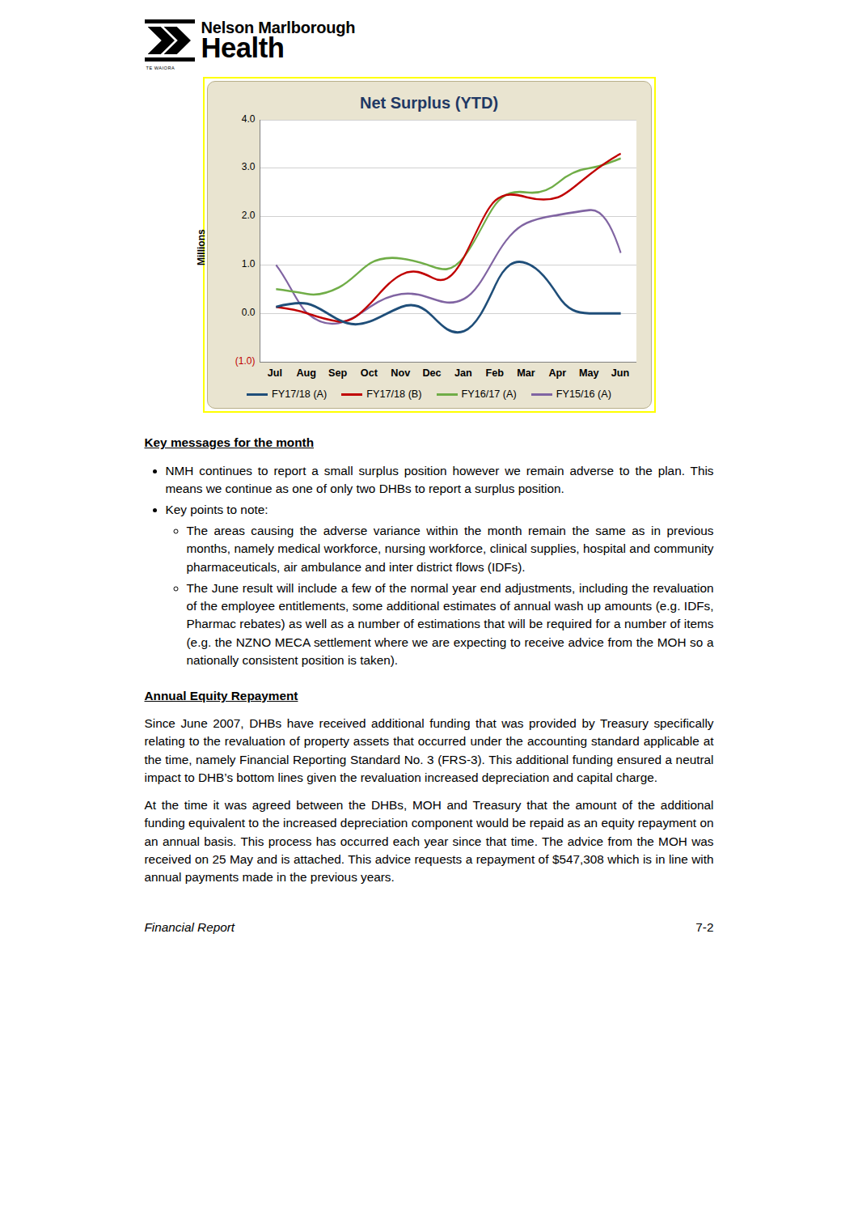TE WAIORA
Nelson Marlborough
Health
Net Surplus (YTD)
Millions
4.0
3.0
2.0
1.0
0.0
(1.0)
Jul Aug Sep Oct Nov Dec Jan Feb Mar Apr May Jun
FY17/18 (A)
FY17/18 (B)
FY16/17 (A)
FY15/16 (A)
Key messages for the month
NMH continues to report a small surplus position however we remain adverse to the plan. This means we continue as one of only two DHBs to report a surplus position.
Key points to note:
The areas causing the adverse variance within the month remain the same as in previous months, namely medical workforce, nursing workforce, clinical supplies, hospital and community pharmaceuticals, air ambulance and inter district flows (IDFs).
The June result will include a few of the normal year end adjustments, including the revaluation of the employee entitlements, some additional estimates of annual wash up amounts (e.g. IDFs, Pharmac rebates) as well as a number of estimations that will be required for a number of items (e.g. the NZNO MECA settlement where we are expecting to receive advice from the MOH so a nationally consistent position is taken).
Annual Equity Repayment
Since June 2007, DHBs have received additional funding that was provided by Treasury specifically relating to the revaluation of property assets that occurred under the accounting standard applicable at the time, namely Financial Reporting Standard No. 3 (FRS-3). This additional funding ensured a neutral impact to DHB’s bottom lines given the revaluation increased depreciation and capital charge.
At the time it was agreed between the DHBs, MOH and Treasury that the amount of the additional funding equivalent to the increased depreciation component would be repaid as an equity repayment on an annual basis. This process has occurred each year since that time. The advice from the MOH was received on 25 May and is attached. This advice requests a repayment of $547,308 which is in line with annual payments made in the previous years.
Financial Report 7-2